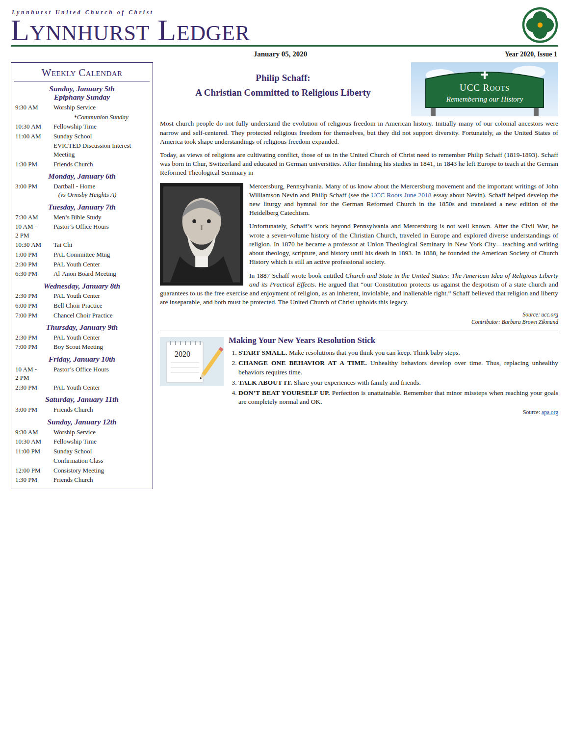Lynnhurst United Church of Christ
LYNNHURST LEDGER
January 05, 2020 Year 2020, Issue 1
Weekly Calendar
Sunday, January 5thEpiphany Sunday
| 9:30 AM | Worship Service |
| | *Communion Sunday |
| 10:30 AM | Fellowship Time |
| 11:00 AM | Sunday School |
| | EVICTED Discussion Interest Meeting |
| 1:30 PM | Friends Church |
Monday, January 6th
| 3:00 PM | Dartball - Home (vs Ormsby Heights A) |
Tuesday, January 7th
| 7:30 AM | Men’s Bible Study |
| 10 AM - 2 PM | Pastor’s Office Hours |
| 10:30 AM | Tai Chi |
| 1:00 PM | PAL Committee Mtng |
| 2:30 PM | PAL Youth Center |
| 6:30 PM | Al-Anon Board Meeting |
Wednesday, January 8th
| 2:30 PM | PAL Youth Center |
| 6:00 PM | Bell Choir Practice |
| 7:00 PM | Chancel Choir Practice |
Thursday, January 9th
| 2:30 PM | PAL Youth Center |
| 7:00 PM | Boy Scout Meeting |
Friday, January 10th
| 10 AM - 2 PM | Pastor’s Office Hours |
| 2:30 PM | PAL Youth Center |
Saturday, January 11th
| 3:00 PM | Friends Church |
Sunday, January 12th
| 9:30 AM | Worship Service |
| 10:30 AM | Fellowship Time |
| 11:00 PM | Sunday School |
| | Confirmation Class |
| 12:00 PM | Consistory Meeting |
| 1:30 PM | Friends Church |
Philip Schaff:A Christian Committed to Religious Liberty
UCC ROOTS Remembering our History
Most church people do not fully understand the evolution of religious freedom in American history. Initially many of our colonial ancestors were narrow and self-centered. They protected religious freedom for themselves, but they did not support diversity. Fortunately, as the United States of America took shape understandings of religious freedom expanded.
Today, as views of religions are cultivating conflict, those of us in the United Church of Christ need to remember Philip Schaff (1819-1893). Schaff was born in Chur, Switzerland and educated in German universities. After finishing his studies in 1841, in 1843 he left Europe to teach at the German Reformed Theological Seminary in
Mercersburg, Pennsylvania. Many of us know about the Mercersburg movement and the important writings of John Williamson Nevin and Philip Schaff (see the UCC Roots June 2018 essay about Nevin). Schaff helped develop the new liturgy and hymnal for the German Reformed Church in the 1850s and translated a new edition of the Heidelberg Catechism.
Unfortunately, Schaff’s work beyond Pennsylvania and Mercersburg is not well known. After the Civil War, he wrote a seven-volume history of the Christian Church, traveled in Europe and explored diverse understandings of religion. In 1870 he became a professor at Union Theological Seminary in New York City—teaching and writing about theology, scripture, and history until his death in 1893. In 1888, he founded the American Society of Church History which is still an active professional society.
In 1887 Schaff wrote book entitled Church and State in the United States: The American Idea of Religious Liberty and its Practical Effects. He argued that “our Constitution protects us against the despotism of a state church and guarantees to us the free exercise and enjoyment of religion, as an inherent, inviolable, and inalienable right.” Schaff believed that religion and liberty are inseparable, and both must be protected. The United Church of Christ upholds this legacy.
Source: ucc.org
Contributor: Barbara Brown Zikmund
2020
Making Your New Years Resolution Stick
START SMALL. Make resolutions that you think you can keep. Think baby steps.
CHANGE ONE BEHAVIOR AT A TIME. Unhealthy behaviors develop over time. Thus, replacing unhealthy behaviors requires time.
TALK ABOUT IT. Share your experiences with family and friends.
DON’T BEAT YOURSELF UP. Perfection is unattainable. Remember that minor missteps when reaching your goals are completely normal and OK.
Source: apa.org